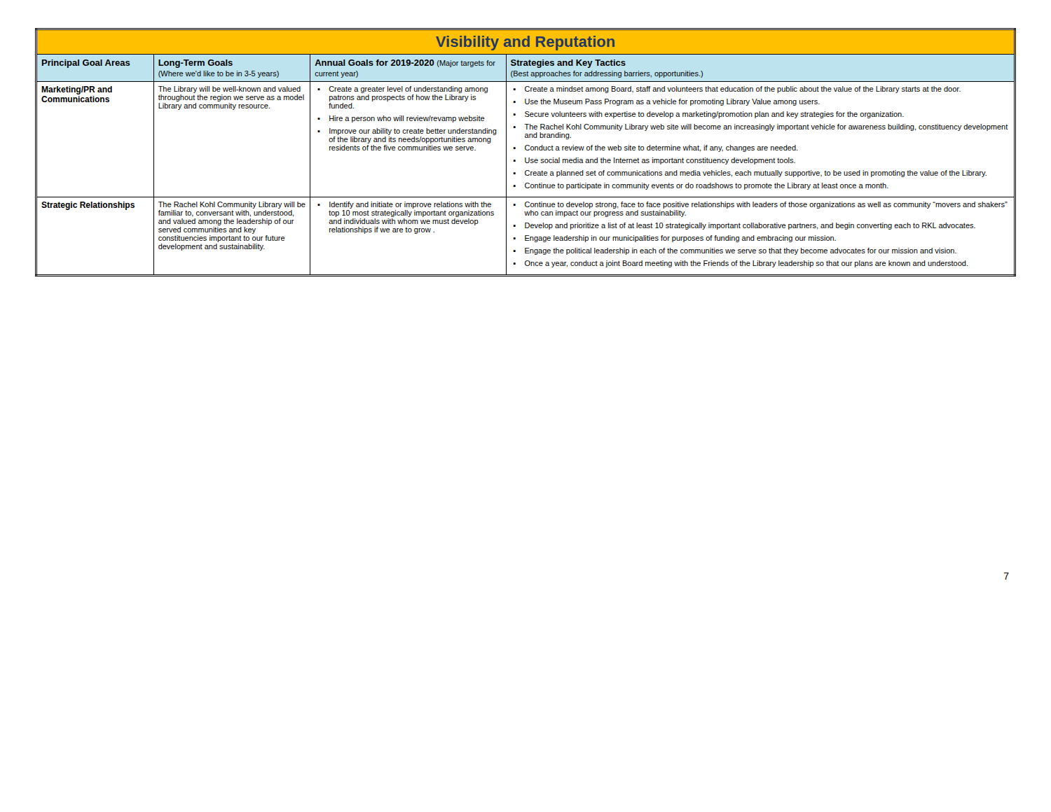| Visibility and Reputation |
| --- |
| Principal Goal Areas | Long-Term Goals (Where we'd like to be in 3-5 years) | Annual Goals for 2019-2020 (Major targets for current year) | Strategies and Key Tactics (Best approaches for addressing barriers, opportunities.) |
| Marketing/PR and Communications | The Library will be well-known and valued throughout the region we serve as a model Library and community resource. | Create a greater level of understanding among patrons and prospects of how the Library is funded. Hire a person who will review/revamp website Improve our ability to create better understanding of the library and its needs/opportunities among residents of the five communities we serve. | Create a mindset among Board, staff and volunteers that education of the public about the value of the Library starts at the door. Use the Museum Pass Program as a vehicle for promoting Library Value among users. Secure volunteers with expertise to develop a marketing/promotion plan and key strategies for the organization. The Rachel Kohl Community Library web site will become an increasingly important vehicle for awareness building, constituency development and branding. Conduct a review of the web site to determine what, if any, changes are needed. Use social media and the Internet as important constituency development tools. Create a planned set of communications and media vehicles, each mutually supportive, to be used in promoting the value of the Library. Continue to participate in community events or do roadshows to promote the Library at least once a month. |
| Strategic Relationships | The Rachel Kohl Community Library will be familiar to, conversant with, understood, and valued among the leadership of our served communities and key constituencies important to our future development and sustainability. | Identify and initiate or improve relations with the top 10 most strategically important organizations and individuals with whom we must develop relationships if we are to grow . | Continue to develop strong, face to face positive relationships with leaders of those organizations as well as community “movers and shakers” who can impact our progress and sustainability. Develop and prioritize a list of at least 10 strategically important collaborative partners, and begin converting each to RKL advocates. Engage leadership in our municipalities for purposes of funding and embracing our mission. Engage the political leadership in each of the communities we serve so that they become advocates for our mission and vision. Once a year, conduct a joint Board meeting with the Friends of the Library leadership so that our plans are known and understood. |
7